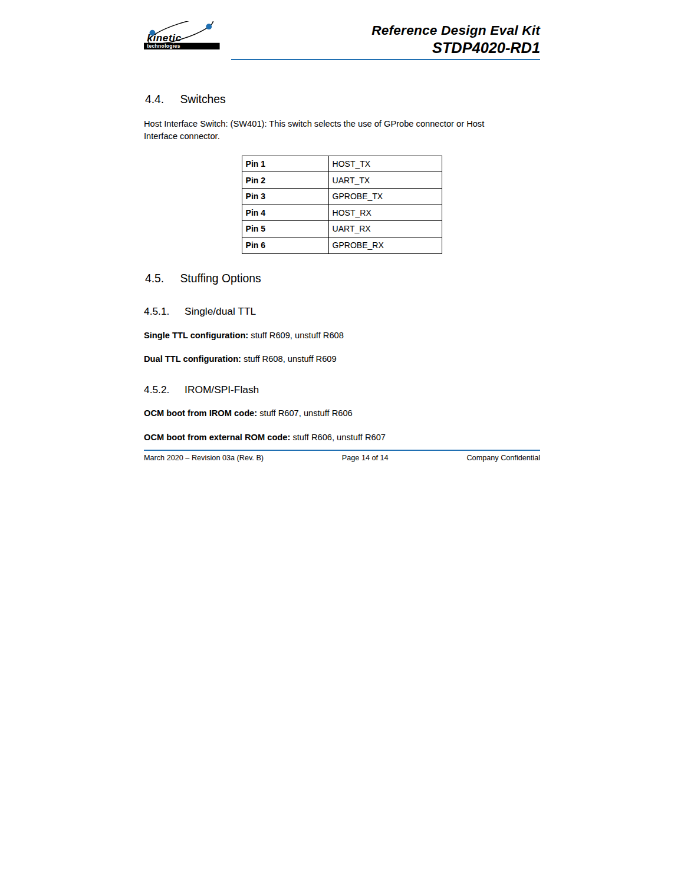kinetic technologies
Reference Design Eval Kit
STDP4020-RD1
4.4. Switches
Host Interface Switch: (SW401): This switch selects the use of GProbe connector or Host Interface connector.
| Pin 1 | HOST_TX |
| Pin 2 | UART_TX |
| Pin 3 | GPROBE_TX |
| Pin 4 | HOST_RX |
| Pin 5 | UART_RX |
| Pin 6 | GPROBE_RX |
4.5. Stuffing Options
4.5.1. Single/dual TTL
Single TTL configuration: stuff R609, unstuff R608
Dual TTL configuration: stuff R608, unstuff R609
4.5.2. IROM/SPI-Flash
OCM boot from IROM code: stuff R607, unstuff R606
OCM boot from external ROM code: stuff R606, unstuff R607
March 2020 – Revision 03a (Rev. B)
Page 14 of 14
Company Confidential